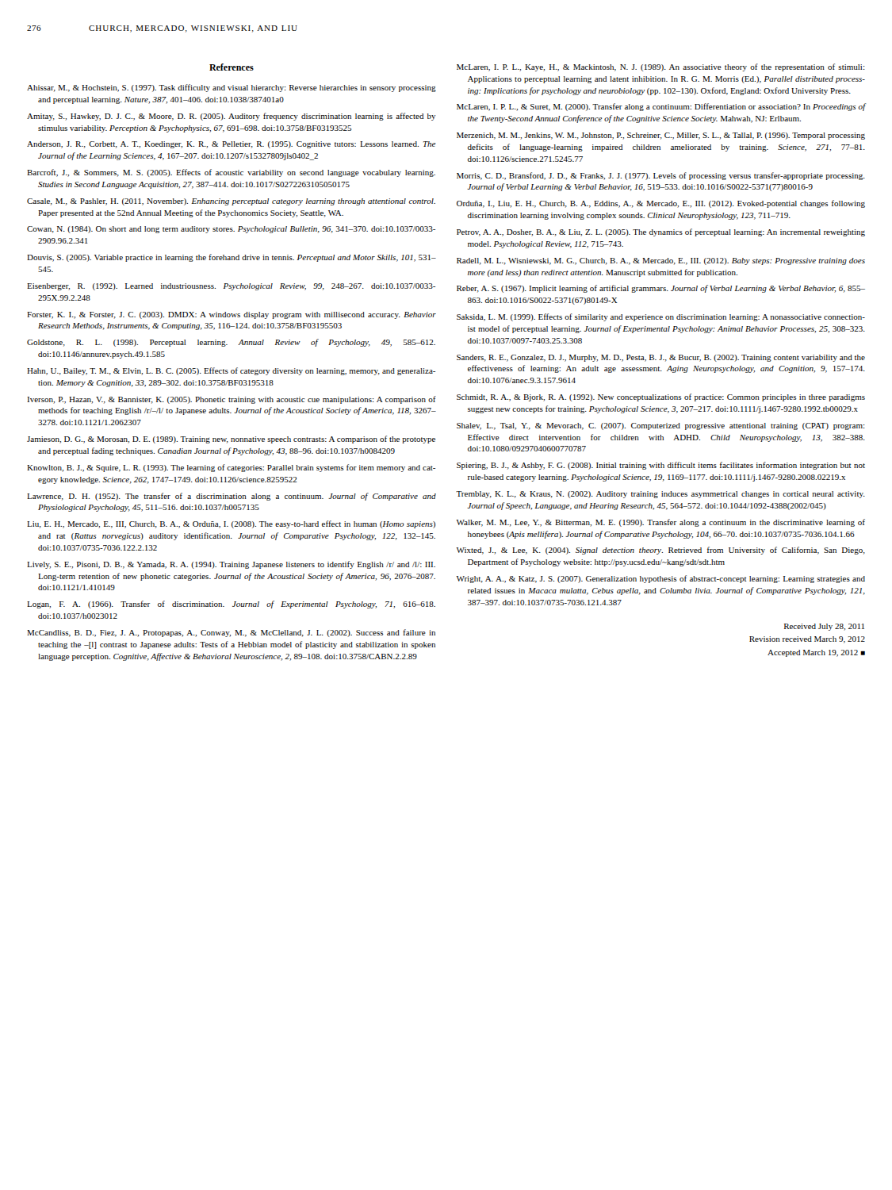276 CHURCH, MERCADO, WISNIEWSKI, AND LIU
References
Ahissar, M., & Hochstein, S. (1997). Task difficulty and visual hierarchy: Reverse hierarchies in sensory processing and perceptual learning. Nature, 387, 401–406. doi:10.1038/387401a0
Amitay, S., Hawkey, D. J. C., & Moore, D. R. (2005). Auditory frequency discrimination learning is affected by stimulus variability. Perception & Psychophysics, 67, 691–698. doi:10.3758/BF03193525
Anderson, J. R., Corbett, A. T., Koedinger, K. R., & Pelletier, R. (1995). Cognitive tutors: Lessons learned. The Journal of the Learning Sciences, 4, 167–207. doi:10.1207/s15327809jls0402_2
Barcroft, J., & Sommers, M. S. (2005). Effects of acoustic variability on second language vocabulary learning. Studies in Second Language Acquisition, 27, 387–414. doi:10.1017/S0272263105050175
Casale, M., & Pashler, H. (2011, November). Enhancing perceptual category learning through attentional control. Paper presented at the 52nd Annual Meeting of the Psychonomics Society, Seattle, WA.
Cowan, N. (1984). On short and long term auditory stores. Psychological Bulletin, 96, 341–370. doi:10.1037/0033-2909.96.2.341
Douvis, S. (2005). Variable practice in learning the forehand drive in tennis. Perceptual and Motor Skills, 101, 531–545.
Eisenberger, R. (1992). Learned industriousness. Psychological Review, 99, 248–267. doi:10.1037/0033-295X.99.2.248
Forster, K. I., & Forster, J. C. (2003). DMDX: A windows display program with millisecond accuracy. Behavior Research Methods, Instruments, & Computing, 35, 116–124. doi:10.3758/BF03195503
Goldstone, R. L. (1998). Perceptual learning. Annual Review of Psychology, 49, 585–612. doi:10.1146/annurev.psych.49.1.585
Hahn, U., Bailey, T. M., & Elvin, L. B. C. (2005). Effects of category diversity on learning, memory, and generalization. Memory & Cognition, 33, 289–302. doi:10.3758/BF03195318
Iverson, P., Hazan, V., & Bannister, K. (2005). Phonetic training with acoustic cue manipulations: A comparison of methods for teaching English /r/–/l/ to Japanese adults. Journal of the Acoustical Society of America, 118, 3267–3278. doi:10.1121/1.2062307
Jamieson, D. G., & Morosan, D. E. (1989). Training new, nonnative speech contrasts: A comparison of the prototype and perceptual fading techniques. Canadian Journal of Psychology, 43, 88–96. doi:10.1037/h0084209
Knowlton, B. J., & Squire, L. R. (1993). The learning of categories: Parallel brain systems for item memory and category knowledge. Science, 262, 1747–1749. doi:10.1126/science.8259522
Lawrence, D. H. (1952). The transfer of a discrimination along a continuum. Journal of Comparative and Physiological Psychology, 45, 511–516. doi:10.1037/h0057135
Liu, E. H., Mercado, E., III, Church, B. A., & Orduña, I. (2008). The easy-to-hard effect in human (Homo sapiens) and rat (Rattus norvegicus) auditory identification. Journal of Comparative Psychology, 122, 132–145. doi:10.1037/0735-7036.122.2.132
Lively, S. E., Pisoni, D. B., & Yamada, R. A. (1994). Training Japanese listeners to identify English /r/ and /l/: III. Long-term retention of new phonetic categories. Journal of the Acoustical Society of America, 96, 2076–2087. doi:10.1121/1.410149
Logan, F. A. (1966). Transfer of discrimination. Journal of Experimental Psychology, 71, 616–618. doi:10.1037/h0023012
McCandliss, B. D., Fiez, J. A., Protopapas, A., Conway, M., & McClelland, J. L. (2002). Success and failure in teaching the –[l] contrast to Japanese adults: Tests of a Hebbian model of plasticity and stabilization in spoken language perception. Cognitive, Affective & Behavioral Neuroscience, 2, 89–108. doi:10.3758/CABN.2.2.89
McLaren, I. P. L., Kaye, H., & Mackintosh, N. J. (1989). An associative theory of the representation of stimuli: Applications to perceptual learning and latent inhibition. In R. G. M. Morris (Ed.), Parallel distributed processing: Implications for psychology and neurobiology (pp. 102–130). Oxford, England: Oxford University Press.
McLaren, I. P. L., & Suret, M. (2000). Transfer along a continuum: Differentiation or association? In Proceedings of the Twenty-Second Annual Conference of the Cognitive Science Society. Mahwah, NJ: Erlbaum.
Merzenich, M. M., Jenkins, W. M., Johnston, P., Schreiner, C., Miller, S. L., & Tallal, P. (1996). Temporal processing deficits of language-learning impaired children ameliorated by training. Science, 271, 77–81. doi:10.1126/science.271.5245.77
Morris, C. D., Bransford, J. D., & Franks, J. J. (1977). Levels of processing versus transfer-appropriate processing. Journal of Verbal Learning & Verbal Behavior, 16, 519–533. doi:10.1016/S0022-5371(77)80016-9
Orduña, I., Liu, E. H., Church, B. A., Eddins, A., & Mercado, E., III. (2012). Evoked-potential changes following discrimination learning involving complex sounds. Clinical Neurophysiology, 123, 711–719.
Petrov, A. A., Dosher, B. A., & Liu, Z. L. (2005). The dynamics of perceptual learning: An incremental reweighting model. Psychological Review, 112, 715–743.
Radell, M. L., Wisniewski, M. G., Church, B. A., & Mercado, E., III. (2012). Baby steps: Progressive training does more (and less) than redirect attention. Manuscript submitted for publication.
Reber, A. S. (1967). Implicit learning of artificial grammars. Journal of Verbal Learning & Verbal Behavior, 6, 855–863. doi:10.1016/S0022-5371(67)80149-X
Saksida, L. M. (1999). Effects of similarity and experience on discrimination learning: A nonassociative connectionist model of perceptual learning. Journal of Experimental Psychology: Animal Behavior Processes, 25, 308–323. doi:10.1037/0097-7403.25.3.308
Sanders, R. E., Gonzalez, D. J., Murphy, M. D., Pesta, B. J., & Bucur, B. (2002). Training content variability and the effectiveness of learning: An adult age assessment. Aging Neuropsychology, and Cognition, 9, 157–174. doi:10.1076/anec.9.3.157.9614
Schmidt, R. A., & Bjork, R. A. (1992). New conceptualizations of practice: Common principles in three paradigms suggest new concepts for training. Psychological Science, 3, 207–217. doi:10.1111/j.1467-9280.1992.tb00029.x
Shalev, L., Tsal, Y., & Mevorach, C. (2007). Computerized progressive attentional training (CPAT) program: Effective direct intervention for children with ADHD. Child Neuropsychology, 13, 382–388. doi:10.1080/09297040600770787
Spiering, B. J., & Ashby, F. G. (2008). Initial training with difficult items facilitates information integration but not rule-based category learning. Psychological Science, 19, 1169–1177. doi:10.1111/j.1467-9280.2008.02219.x
Tremblay, K. L., & Kraus, N. (2002). Auditory training induces asymmetrical changes in cortical neural activity. Journal of Speech, Language, and Hearing Research, 45, 564–572. doi:10.1044/1092-4388(2002/045)
Walker, M. M., Lee, Y., & Bitterman, M. E. (1990). Transfer along a continuum in the discriminative learning of honeybees (Apis mellifera). Journal of Comparative Psychology, 104, 66–70. doi:10.1037/0735-7036.104.1.66
Wixted, J., & Lee, K. (2004). Signal detection theory. Retrieved from University of California, San Diego, Department of Psychology website: http://psy.ucsd.edu/~kang/sdt/sdt.htm
Wright, A. A., & Katz, J. S. (2007). Generalization hypothesis of abstract-concept learning: Learning strategies and related issues in Macaca mulatta, Cebus apella, and Columba livia. Journal of Comparative Psychology, 121, 387–397. doi:10.1037/0735-7036.121.4.387
Received July 28, 2011
Revision received March 9, 2012
Accepted March 19, 2012 ■